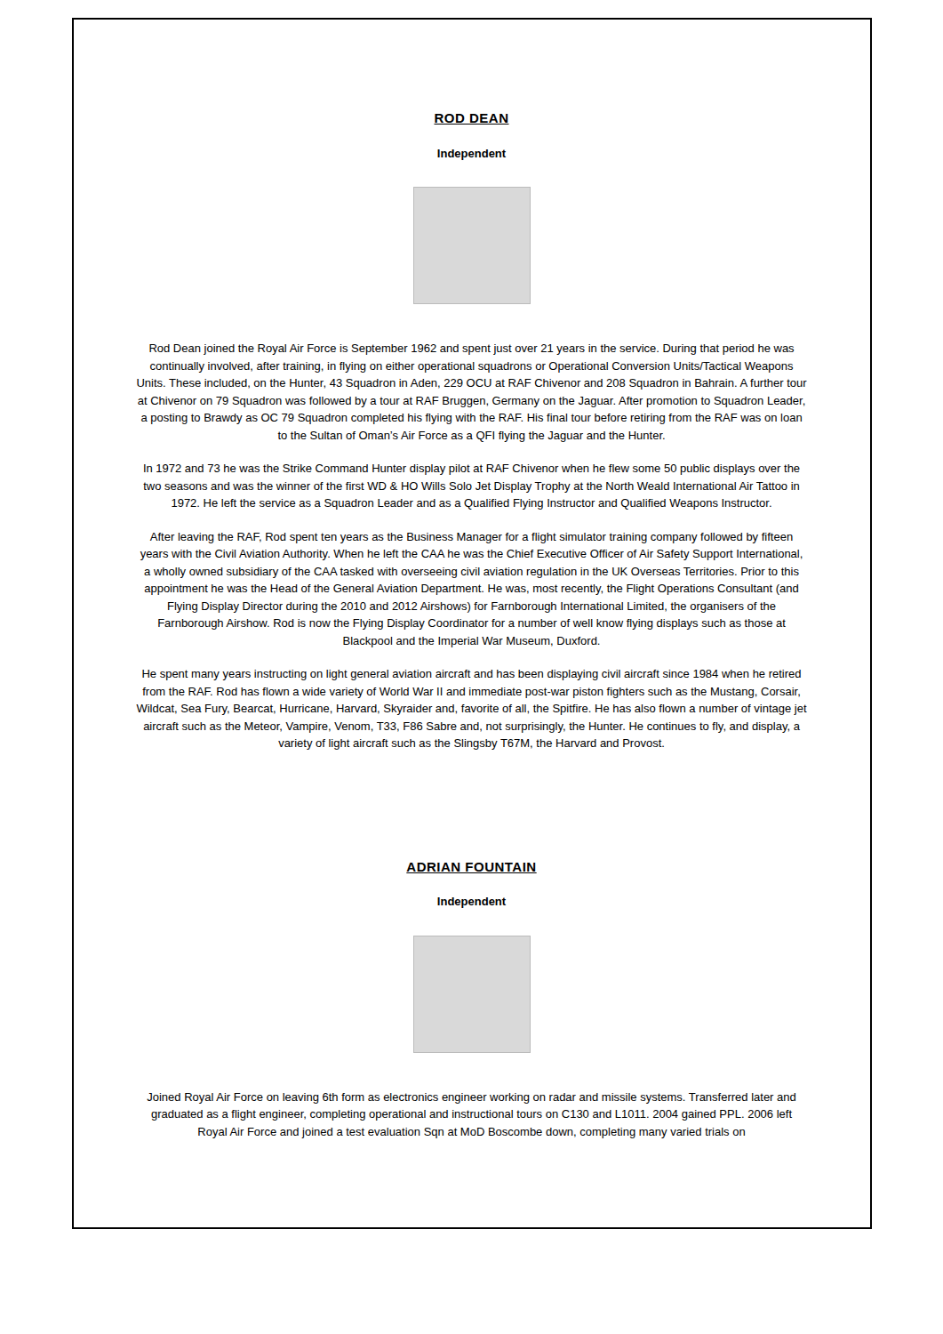ROD DEAN
Independent
Rod Dean joined the Royal Air Force is September 1962 and spent just over 21 years in the service. During that period he was continually involved, after training, in flying on either operational squadrons or Operational Conversion Units/Tactical Weapons Units. These included, on the Hunter, 43 Squadron in Aden, 229 OCU at RAF Chivenor and 208 Squadron in Bahrain. A further tour at Chivenor on 79 Squadron was followed by a tour at RAF Bruggen, Germany on the Jaguar. After promotion to Squadron Leader, a posting to Brawdy as OC 79 Squadron completed his flying with the RAF. His final tour before retiring from the RAF was on loan to the Sultan of Oman’s Air Force as a QFI flying the Jaguar and the Hunter.
In 1972 and 73 he was the Strike Command Hunter display pilot at RAF Chivenor when he flew some 50 public displays over the two seasons and was the winner of the first WD & HO Wills Solo Jet Display Trophy at the North Weald International Air Tattoo in 1972. He left the service as a Squadron Leader and as a Qualified Flying Instructor and Qualified Weapons Instructor.
After leaving the RAF, Rod spent ten years as the Business Manager for a flight simulator training company followed by fifteen years with the Civil Aviation Authority. When he left the CAA he was the Chief Executive Officer of Air Safety Support International, a wholly owned subsidiary of the CAA tasked with overseeing civil aviation regulation in the UK Overseas Territories. Prior to this appointment he was the Head of the General Aviation Department. He was, most recently, the Flight Operations Consultant (and Flying Display Director during the 2010 and 2012 Airshows) for Farnborough International Limited, the organisers of the Farnborough Airshow. Rod is now the Flying Display Coordinator for a number of well know flying displays such as those at Blackpool and the Imperial War Museum, Duxford.
He spent many years instructing on light general aviation aircraft and has been displaying civil aircraft since 1984 when he retired from the RAF. Rod has flown a wide variety of World War II and immediate post-war piston fighters such as the Mustang, Corsair, Wildcat, Sea Fury, Bearcat, Hurricane, Harvard, Skyraider and, favorite of all, the Spitfire. He has also flown a number of vintage jet aircraft such as the Meteor, Vampire, Venom, T33, F86 Sabre and, not surprisingly, the Hunter. He continues to fly, and display, a variety of light aircraft such as the Slingsby T67M, the Harvard and Provost.
ADRIAN FOUNTAIN
Independent
Joined Royal Air Force on leaving 6th form as electronics engineer working on radar and missile systems. Transferred later and graduated as a flight engineer, completing operational and instructional tours on C130 and L1011. 2004 gained PPL. 2006 left Royal Air Force and joined a test evaluation Sqn at MoD Boscombe down, completing many varied trials on